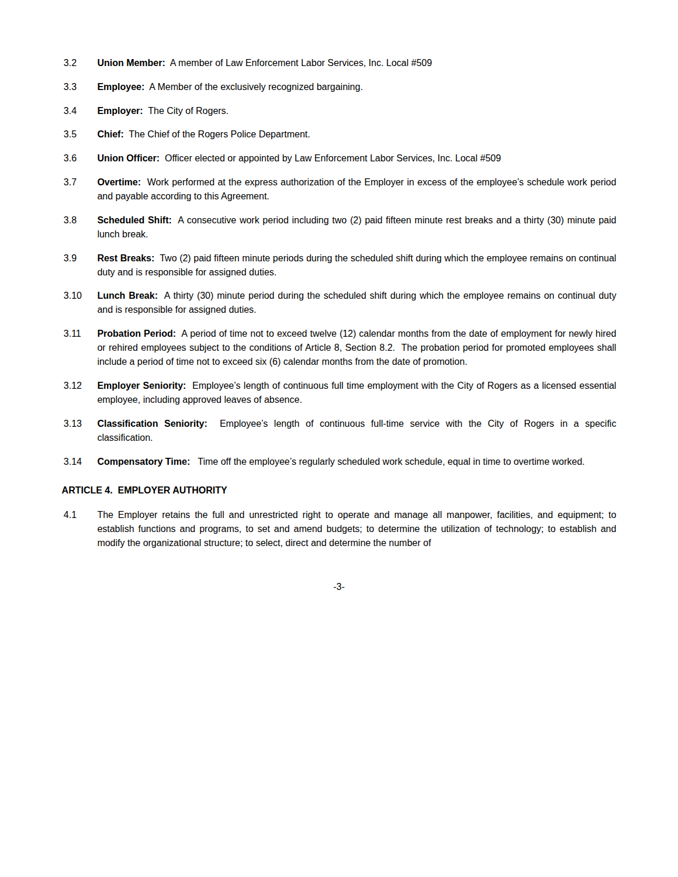3.2
Union Member: A member of Law Enforcement Labor Services, Inc. Local #509
3.3
Employee: A Member of the exclusively recognized bargaining.
3.4
Employer: The City of Rogers.
3.5
Chief: The Chief of the Rogers Police Department.
3.6
Union Officer: Officer elected or appointed by Law Enforcement Labor Services, Inc. Local #509
3.7
Overtime: Work performed at the express authorization of the Employer in excess of the employee’s schedule work period and payable according to this Agreement.
3.8
Scheduled Shift: A consecutive work period including two (2) paid fifteen minute rest breaks and a thirty (30) minute paid lunch break.
3.9
Rest Breaks: Two (2) paid fifteen minute periods during the scheduled shift during which the employee remains on continual duty and is responsible for assigned duties.
3.10
Lunch Break: A thirty (30) minute period during the scheduled shift during which the employee remains on continual duty and is responsible for assigned duties.
3.11
Probation Period: A period of time not to exceed twelve (12) calendar months from the date of employment for newly hired or rehired employees subject to the conditions of Article 8, Section 8.2. The probation period for promoted employees shall include a period of time not to exceed six (6) calendar months from the date of promotion.
3.12
Employer Seniority: Employee’s length of continuous full time employment with the City of Rogers as a licensed essential employee, including approved leaves of absence.
3.13
Classification Seniority: Employee’s length of continuous full-time service with the City of Rogers in a specific classification.
3.14
Compensatory Time: Time off the employee’s regularly scheduled work schedule, equal in time to overtime worked.
ARTICLE 4. EMPLOYER AUTHORITY
4.1
The Employer retains the full and unrestricted right to operate and manage all manpower, facilities, and equipment; to establish functions and programs, to set and amend budgets; to determine the utilization of technology; to establish and modify the organizational structure; to select, direct and determine the number of
-3-